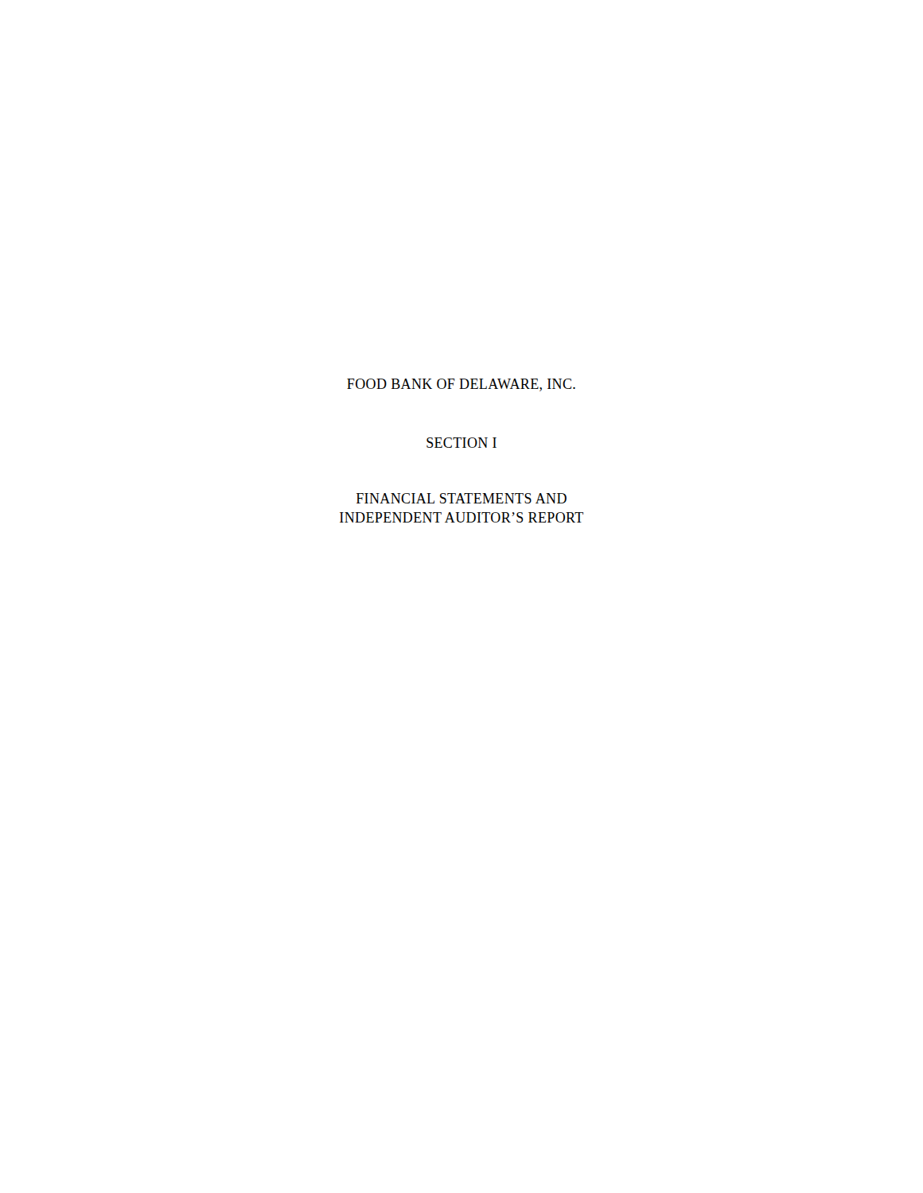FOOD BANK OF DELAWARE, INC.
SECTION I
FINANCIAL STATEMENTS AND
INDEPENDENT AUDITOR’S REPORT